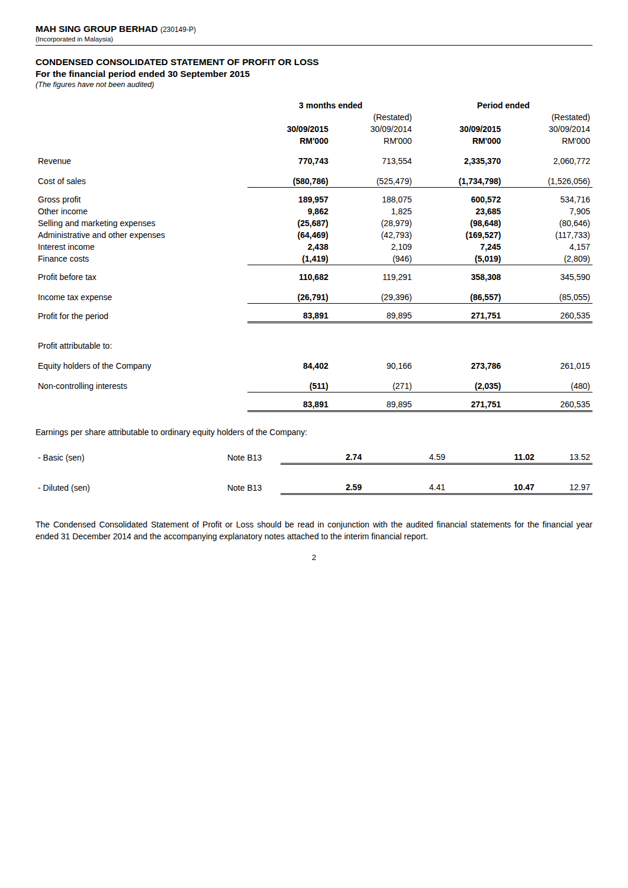MAH SING GROUP BERHAD (230149-P)
(Incorporated in Malaysia)
CONDENSED CONSOLIDATED STATEMENT OF PROFIT OR LOSS
For the financial period ended 30 September 2015
(The figures have not been audited)
| | | 3 months ended | Period ended |
| | | | (Restated) | | (Restated) |
| | | 30/09/2015 | 30/09/2014 | 30/09/2015 | 30/09/2014 |
| | | RM'000 | RM'000 | RM'000 | RM'000 |
| Revenue | | 770,743 | 713,554 | 2,335,370 | 2,060,772 |
| Cost of sales | | (580,786) | (525,479) | (1,734,798) | (1,526,056) |
| Gross profit | | 189,957 | 188,075 | 600,572 | 534,716 |
| Other income | | 9,862 | 1,825 | 23,685 | 7,905 |
| Selling and marketing expenses | | (25,687) | (28,979) | (98,648) | (80,646) |
| Administrative and other expenses | | (64,469) | (42,793) | (169,527) | (117,733) |
| Interest income | | 2,438 | 2,109 | 7,245 | 4,157 |
| Finance costs | | (1,419) | (946) | (5,019) | (2,809) |
| Profit before tax | | 110,682 | 119,291 | 358,308 | 345,590 |
| Income tax expense | | (26,791) | (29,396) | (86,557) | (85,055) |
| Profit for the period | | 83,891 | 89,895 | 271,751 | 260,535 |
| Profit attributable to: | | | | | |
| Equity holders of the Company | | 84,402 | 90,166 | 273,786 | 261,015 |
| Non-controlling interests | | (511) | (271) | (2,035) | (480) |
| | | 83,891 | 89,895 | 271,751 | 260,535 |
Earnings per share attributable to ordinary equity holders of the Company:
| - Basic (sen) | Note B13 | 2.74 | 4.59 | 11.02 | 13.52 |
| - Diluted (sen) | Note B13 | 2.59 | 4.41 | 10.47 | 12.97 |
The Condensed Consolidated Statement of Profit or Loss should be read in conjunction with the audited financial statements for the financial year ended 31 December 2014 and the accompanying explanatory notes attached to the interim financial report.
2